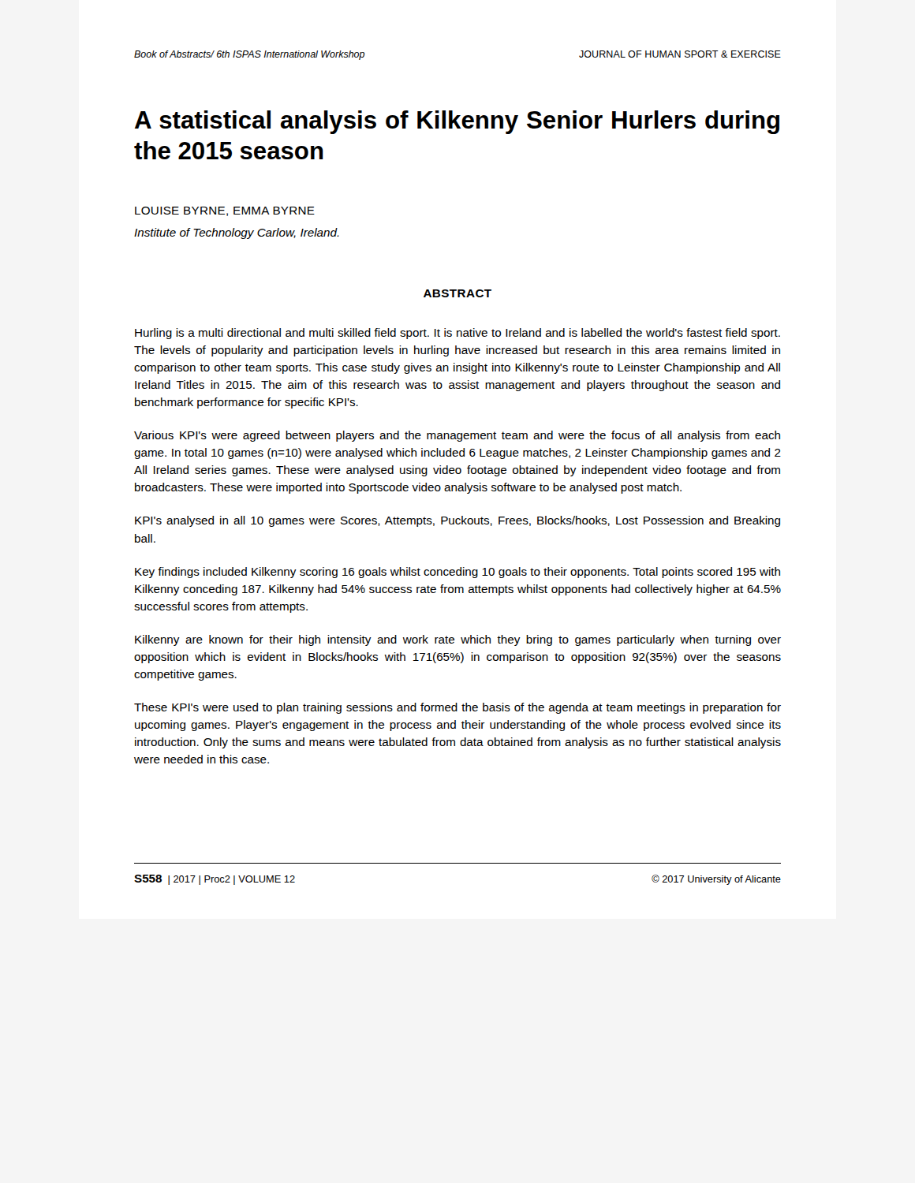Book of Abstracts/ 6th ISPAS International Workshop Journal of Human Sport & Exercise
A statistical analysis of Kilkenny Senior Hurlers during the 2015 season
Louise Byrne, Emma Byrne
Institute of Technology Carlow, Ireland.
ABSTRACT
Hurling is a multi directional and multi skilled field sport. It is native to Ireland and is labelled the world's fastest field sport. The levels of popularity and participation levels in hurling have increased but research in this area remains limited in comparison to other team sports. This case study gives an insight into Kilkenny's route to Leinster Championship and All Ireland Titles in 2015. The aim of this research was to assist management and players throughout the season and benchmark performance for specific KPI's.
Various KPI's were agreed between players and the management team and were the focus of all analysis from each game. In total 10 games (n=10) were analysed which included 6 League matches, 2 Leinster Championship games and 2 All Ireland series games. These were analysed using video footage obtained by independent video footage and from broadcasters. These were imported into Sportscode video analysis software to be analysed post match.
KPI's analysed in all 10 games were Scores, Attempts, Puckouts, Frees, Blocks/hooks, Lost Possession and Breaking ball.
Key findings included Kilkenny scoring 16 goals whilst conceding 10 goals to their opponents. Total points scored 195 with Kilkenny conceding 187. Kilkenny had 54% success rate from attempts whilst opponents had collectively higher at 64.5% successful scores from attempts.
Kilkenny are known for their high intensity and work rate which they bring to games particularly when turning over opposition which is evident in Blocks/hooks with 171(65%) in comparison to opposition 92(35%) over the seasons competitive games.
These KPI's were used to plan training sessions and formed the basis of the agenda at team meetings in preparation for upcoming games. Player's engagement in the process and their understanding of the whole process evolved since its introduction. Only the sums and means were tabulated from data obtained from analysis as no further statistical analysis were needed in this case.
S558 | 2017 | Proc2 | VOLUME 12 © 2017 University of Alicante